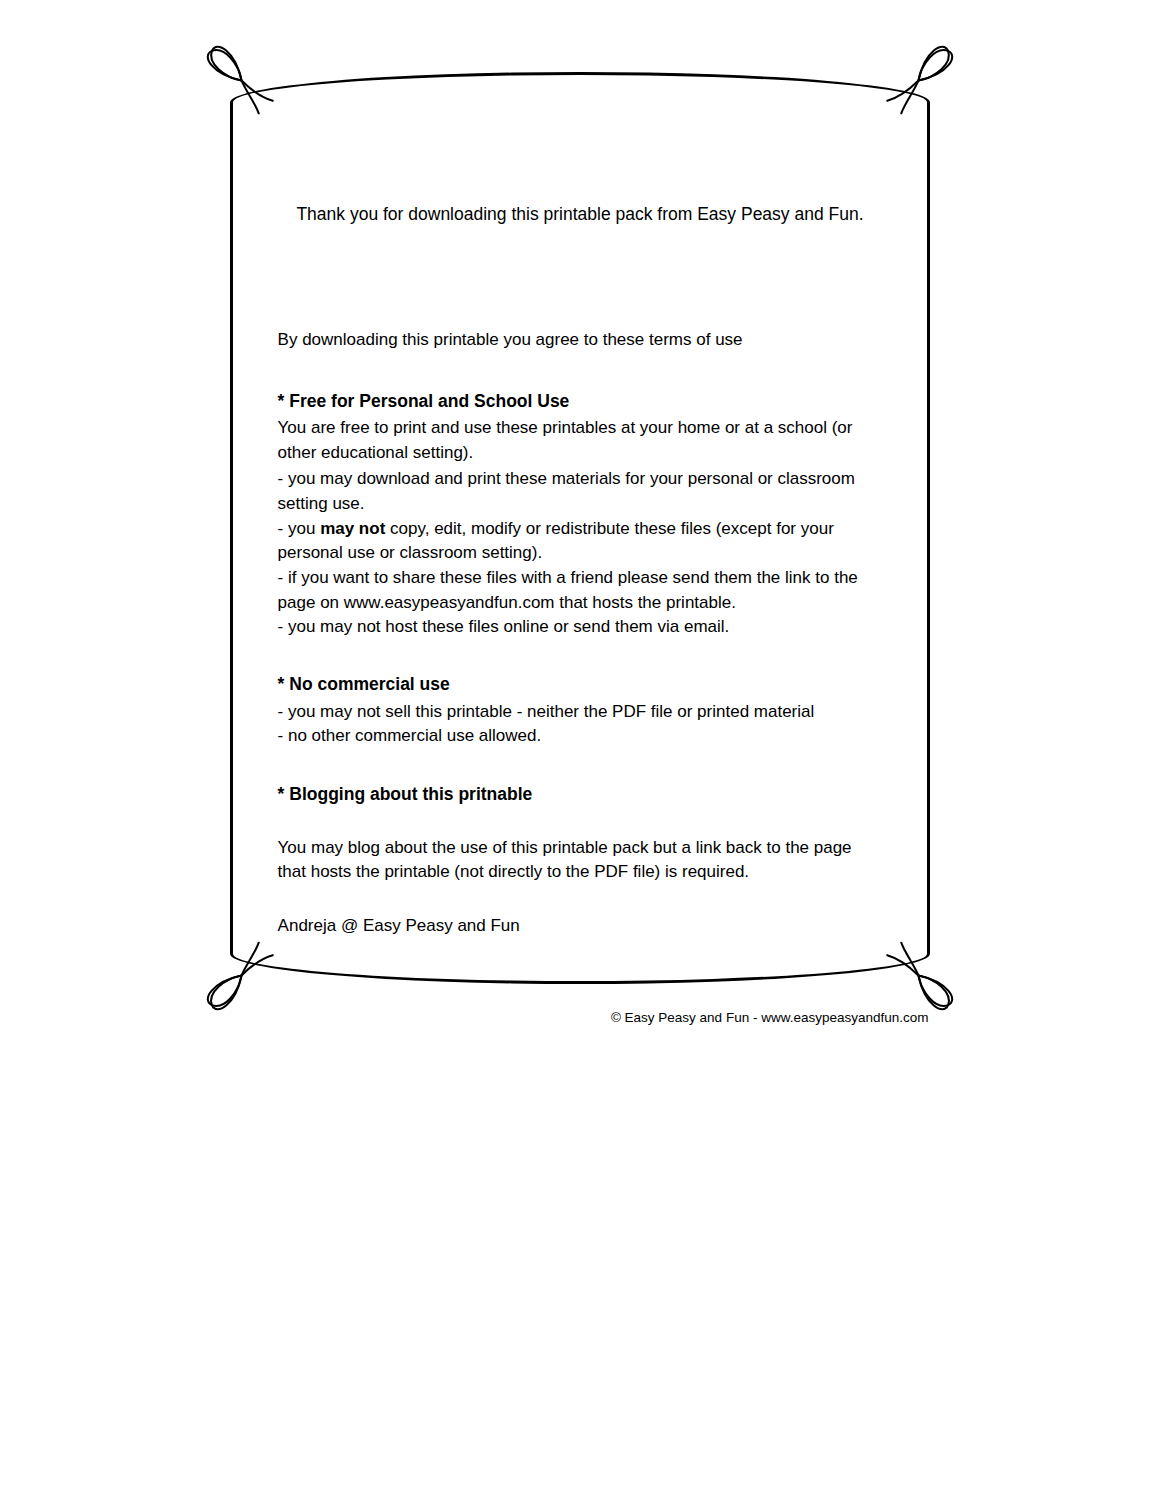Thank you for downloading this printable pack from Easy Peasy and Fun.
By downloading this printable you agree to these terms of use
* Free for Personal and School Use
You are free to print and use these printables at your home or at a school (or other educational setting).
you may download and print these materials for your personal or classroom setting use.
you may not copy, edit, modify or redistribute these files (except for your personal use or classroom setting).
if you want to share these files with a friend please send them the link to the page on www.easypeasyandfun.com that hosts the printable.
you may not host these files online or send them via email.
* No commercial use
you may not sell this printable - neither the PDF file or printed material
no other commercial use allowed.
* Blogging about this pritnable
You may blog about the use of this printable pack but a link back to the page that hosts the printable (not directly to the PDF file) is required.
Andreja @ Easy Peasy and Fun
© Easy Peasy and Fun - www.easypeasyandfun.com